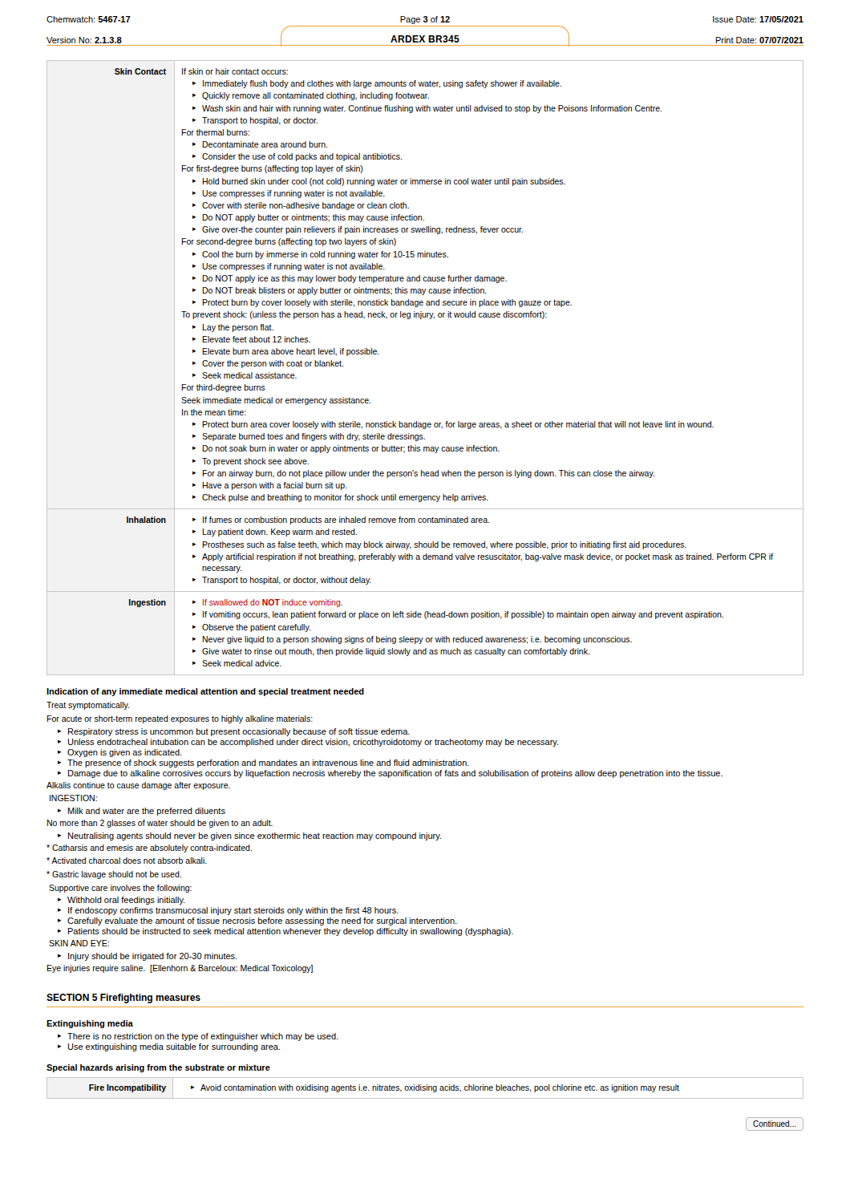Chemwatch: 5467-17
Page 3 of 12
ARDEX BR345
Issue Date: 17/05/2021
Version No: 2.1.3.8
Print Date: 07/07/2021
| Skin Contact | If skin or hair contact occurs: Immediately flush body and clothes with large amounts of water, using safety shower if available. Quickly remove all contaminated clothing, including footwear. Wash skin and hair with running water. Continue flushing with water until advised to stop by the Poisons Information Centre. Transport to hospital, or doctor. For thermal burns: Decontaminate area around burn. Consider the use of cold packs and topical antibiotics. For first-degree burns (affecting top layer of skin) Hold burned skin under cool (not cold) running water or immerse in cool water until pain subsides. Use compresses if running water is not available. Cover with sterile non-adhesive bandage or clean cloth. Do NOT apply butter or ointments; this may cause infection. Give over-the counter pain relievers if pain increases or swelling, redness, fever occur. For second-degree burns (affecting top two layers of skin) Cool the burn by immerse in cold running water for 10-15 minutes. Use compresses if running water is not available. Do NOT apply ice as this may lower body temperature and cause further damage. Do NOT break blisters or apply butter or ointments; this may cause infection. Protect burn by cover loosely with sterile, nonstick bandage and secure in place with gauze or tape. To prevent shock: (unless the person has a head, neck, or leg injury, or it would cause discomfort): Lay the person flat. Elevate feet about 12 inches. Elevate burn area above heart level, if possible. Cover the person with coat or blanket. Seek medical assistance. For third-degree burns Seek immediate medical or emergency assistance. In the mean time: Protect burn area cover loosely with sterile, nonstick bandage or, for large areas, a sheet or other material that will not leave lint in wound. Separate burned toes and fingers with dry, sterile dressings. Do not soak burn in water or apply ointments or butter; this may cause infection. To prevent shock see above. For an airway burn, do not place pillow under the person's head when the person is lying down. This can close the airway. Have a person with a facial burn sit up. Check pulse and breathing to monitor for shock until emergency help arrives. |
| Inhalation | If fumes or combustion products are inhaled remove from contaminated area. Lay patient down. Keep warm and rested. Prostheses such as false teeth, which may block airway, should be removed, where possible, prior to initiating first aid procedures. Apply artificial respiration if not breathing, preferably with a demand valve resuscitator, bag-valve mask device, or pocket mask as trained. Perform CPR if necessary. Transport to hospital, or doctor, without delay. |
| Ingestion | If swallowed do NOT induce vomiting. If vomiting occurs, lean patient forward or place on left side (head-down position, if possible) to maintain open airway and prevent aspiration. Observe the patient carefully. Never give liquid to a person showing signs of being sleepy or with reduced awareness; i.e. becoming unconscious. Give water to rinse out mouth, then provide liquid slowly and as much as casualty can comfortably drink. Seek medical advice. |
Indication of any immediate medical attention and special treatment needed
Treat symptomatically.
For acute or short-term repeated exposures to highly alkaline materials:
Respiratory stress is uncommon but present occasionally because of soft tissue edema.
Unless endotracheal intubation can be accomplished under direct vision, cricothyroidotomy or tracheotomy may be necessary.
Oxygen is given as indicated.
The presence of shock suggests perforation and mandates an intravenous line and fluid administration.
Damage due to alkaline corrosives occurs by liquefaction necrosis whereby the saponification of fats and solubilisation of proteins allow deep penetration into the tissue.
Alkalis continue to cause damage after exposure.
INGESTION:
Milk and water are the preferred diluents
No more than 2 glasses of water should be given to an adult.
Neutralising agents should never be given since exothermic heat reaction may compound injury.
* Catharsis and emesis are absolutely contra-indicated.
* Activated charcoal does not absorb alkali.
* Gastric lavage should not be used.
Supportive care involves the following:
Withhold oral feedings initially.
If endoscopy confirms transmucosal injury start steroids only within the first 48 hours.
Carefully evaluate the amount of tissue necrosis before assessing the need for surgical intervention.
Patients should be instructed to seek medical attention whenever they develop difficulty in swallowing (dysphagia).
SKIN AND EYE:
Injury should be irrigated for 20-30 minutes.
Eye injuries require saline. [Ellenhorn & Barceloux: Medical Toxicology]
SECTION 5 Firefighting measures
Extinguishing media
There is no restriction on the type of extinguisher which may be used.
Use extinguishing media suitable for surrounding area.
Special hazards arising from the substrate or mixture
| Fire Incompatibility | Avoid contamination with oxidising agents i.e. nitrates, oxidising acids, chlorine bleaches, pool chlorine etc. as ignition may result |
Continued...